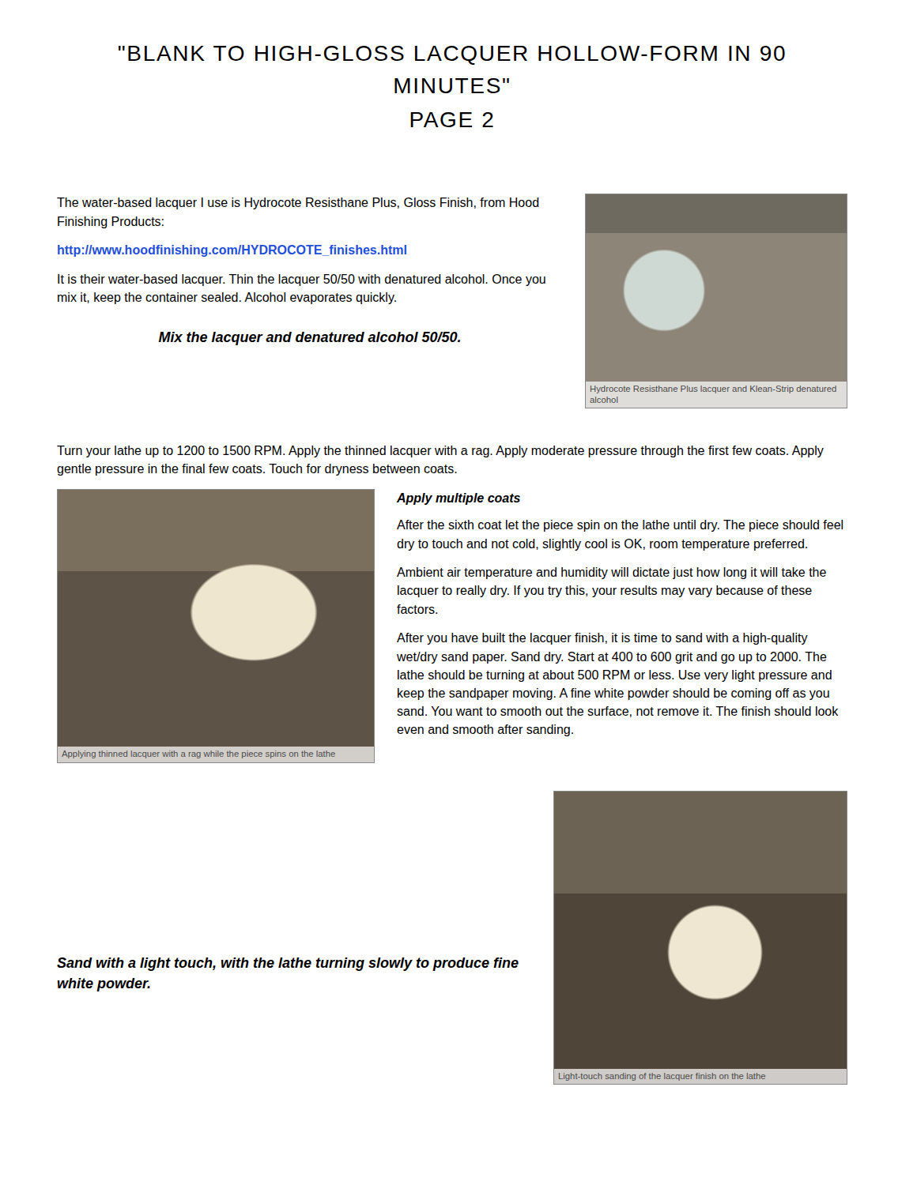"Blank to High-Gloss Lacquer Hollow-Form in 90 Minutes"
Page 2
The water-based lacquer I use is Hydrocote Resisthane Plus, Gloss Finish, from Hood Finishing Products:
http://www.hoodfinishing.com/HYDROCOTE_finishes.html
It is their water-based lacquer. Thin the lacquer 50/50 with denatured alcohol. Once you mix it, keep the container sealed. Alcohol evaporates quickly.
Mix the lacquer and denatured alcohol 50/50.
Turn your lathe up to 1200 to 1500 RPM. Apply the thinned lacquer with a rag. Apply moderate pressure through the first few coats. Apply gentle pressure in the final few coats. Touch for dryness between coats.
Apply multiple coats
After the sixth coat let the piece spin on the lathe until dry. The piece should feel dry to touch and not cold, slightly cool is OK, room temperature preferred.
Ambient air temperature and humidity will dictate just how long it will take the lacquer to really dry. If you try this, your results may vary because of these factors.
After you have built the lacquer finish, it is time to sand with a high-quality wet/dry sand paper. Sand dry. Start at 400 to 600 grit and go up to 2000. The lathe should be turning at about 500 RPM or less. Use very light pressure and keep the sandpaper moving. A fine white powder should be coming off as you sand. You want to smooth out the surface, not remove it. The finish should look even and smooth after sanding.
Sand with a light touch, with the lathe turning slowly to produce fine white powder.